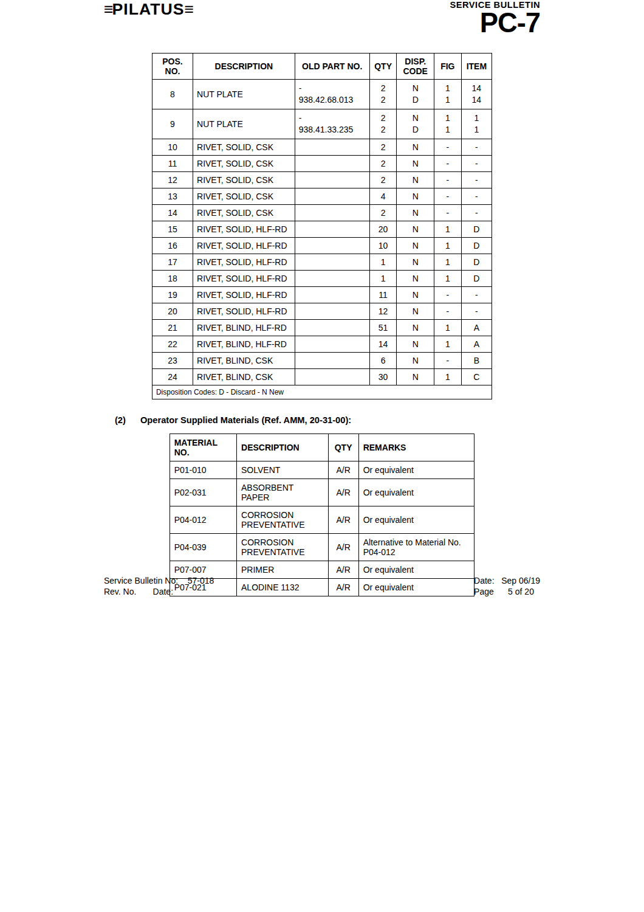≡PILATUS≡
SERVICE BULLETIN
PC-7
| POS. NO. | DESCRIPTION | OLD PART NO. | QTY | DISP. CODE | FIG | ITEM |
| --- | --- | --- | --- | --- | --- | --- |
| 8 | NUT PLATE | - 938.42.68.013 | 2 2 | N D | 1 1 | 14 14 |
| 9 | NUT PLATE | - 938.41.33.235 | 2 2 | N D | 1 1 | 1 1 |
| 10 | RIVET, SOLID, CSK | | 2 | N | - | - |
| 11 | RIVET, SOLID, CSK | | 2 | N | - | - |
| 12 | RIVET, SOLID, CSK | | 2 | N | - | - |
| 13 | RIVET, SOLID, CSK | | 4 | N | - | - |
| 14 | RIVET, SOLID, CSK | | 2 | N | - | - |
| 15 | RIVET, SOLID, HLF-RD | | 20 | N | 1 | D |
| 16 | RIVET, SOLID, HLF-RD | | 10 | N | 1 | D |
| 17 | RIVET, SOLID, HLF-RD | | 1 | N | 1 | D |
| 18 | RIVET, SOLID, HLF-RD | | 1 | N | 1 | D |
| 19 | RIVET, SOLID, HLF-RD | | 11 | N | - | - |
| 20 | RIVET, SOLID, HLF-RD | | 12 | N | - | - |
| 21 | RIVET, BLIND, HLF-RD | | 51 | N | 1 | A |
| 22 | RIVET, BLIND, HLF-RD | | 14 | N | 1 | A |
| 23 | RIVET, BLIND, CSK | | 6 | N | - | B |
| 24 | RIVET, BLIND, CSK | | 30 | N | 1 | C |
| Disposition Codes: D - Discard - N New |
(2) Operator Supplied Materials (Ref. AMM, 20-31-00):
| MATERIAL NO. | DESCRIPTION | QTY | REMARKS |
| --- | --- | --- | --- |
| P01-010 | SOLVENT | A/R | Or equivalent |
| P02-031 | ABSORBENT PAPER | A/R | Or equivalent |
| P04-012 | CORROSION PREVENTATIVE | A/R | Or equivalent |
| P04-039 | CORROSION PREVENTATIVE | A/R | Alternative to Material No. P04-012 |
| P07-007 | PRIMER | A/R | Or equivalent |
| P07-021 | ALODINE 1132 | A/R | Or equivalent |
Service Bulletin No: 57-018
Rev. No. Date:
Date: Sep 06/19
Page 5 of 20